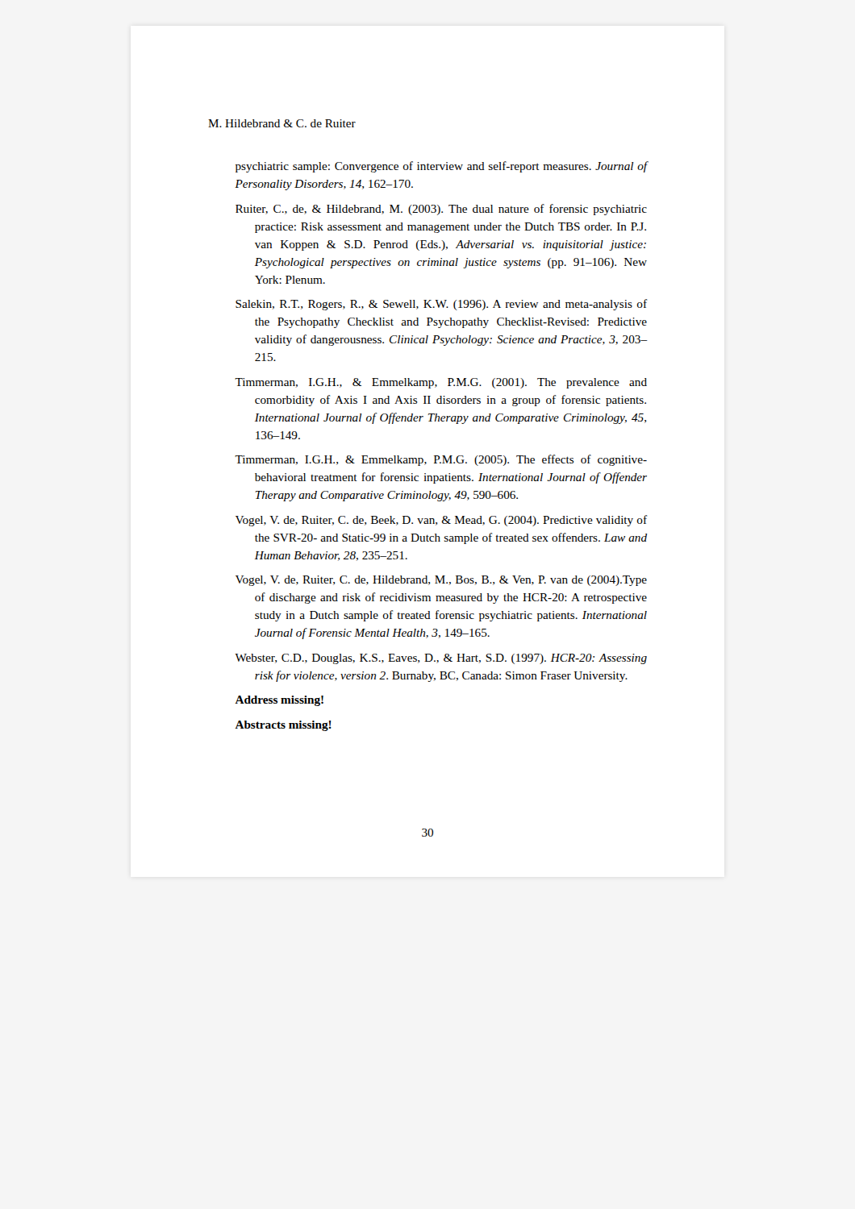M. Hildebrand & C. de Ruiter
psychiatric sample: Convergence of interview and self-report measures. Journal of Personality Disorders, 14, 162–170.
Ruiter, C., de, & Hildebrand, M. (2003). The dual nature of forensic psychiatric practice: Risk assessment and management under the Dutch TBS order. In P.J. van Koppen & S.D. Penrod (Eds.), Adversarial vs. inquisitorial justice: Psychological perspectives on criminal justice systems (pp. 91–106). New York: Plenum.
Salekin, R.T., Rogers, R., & Sewell, K.W. (1996). A review and meta-analysis of the Psychopathy Checklist and Psychopathy Checklist-Revised: Predictive validity of dangerousness. Clinical Psychology: Science and Practice, 3, 203–215.
Timmerman, I.G.H., & Emmelkamp, P.M.G. (2001). The prevalence and comorbidity of Axis I and Axis II disorders in a group of forensic patients. International Journal of Offender Therapy and Comparative Criminology, 45, 136–149.
Timmerman, I.G.H., & Emmelkamp, P.M.G. (2005). The effects of cognitive-behavioral treatment for forensic inpatients. International Journal of Offender Therapy and Comparative Criminology, 49, 590–606.
Vogel, V. de, Ruiter, C. de, Beek, D. van, & Mead, G. (2004). Predictive validity of the SVR-20- and Static-99 in a Dutch sample of treated sex offenders. Law and Human Behavior, 28, 235–251.
Vogel, V. de, Ruiter, C. de, Hildebrand, M., Bos, B., & Ven, P. van de (2004).Type of discharge and risk of recidivism measured by the HCR-20: A retrospective study in a Dutch sample of treated forensic psychiatric patients. International Journal of Forensic Mental Health, 3, 149–165.
Webster, C.D., Douglas, K.S., Eaves, D., & Hart, S.D. (1997). HCR-20: Assessing risk for violence, version 2. Burnaby, BC, Canada: Simon Fraser University.
Address missing!
Abstracts missing!
30